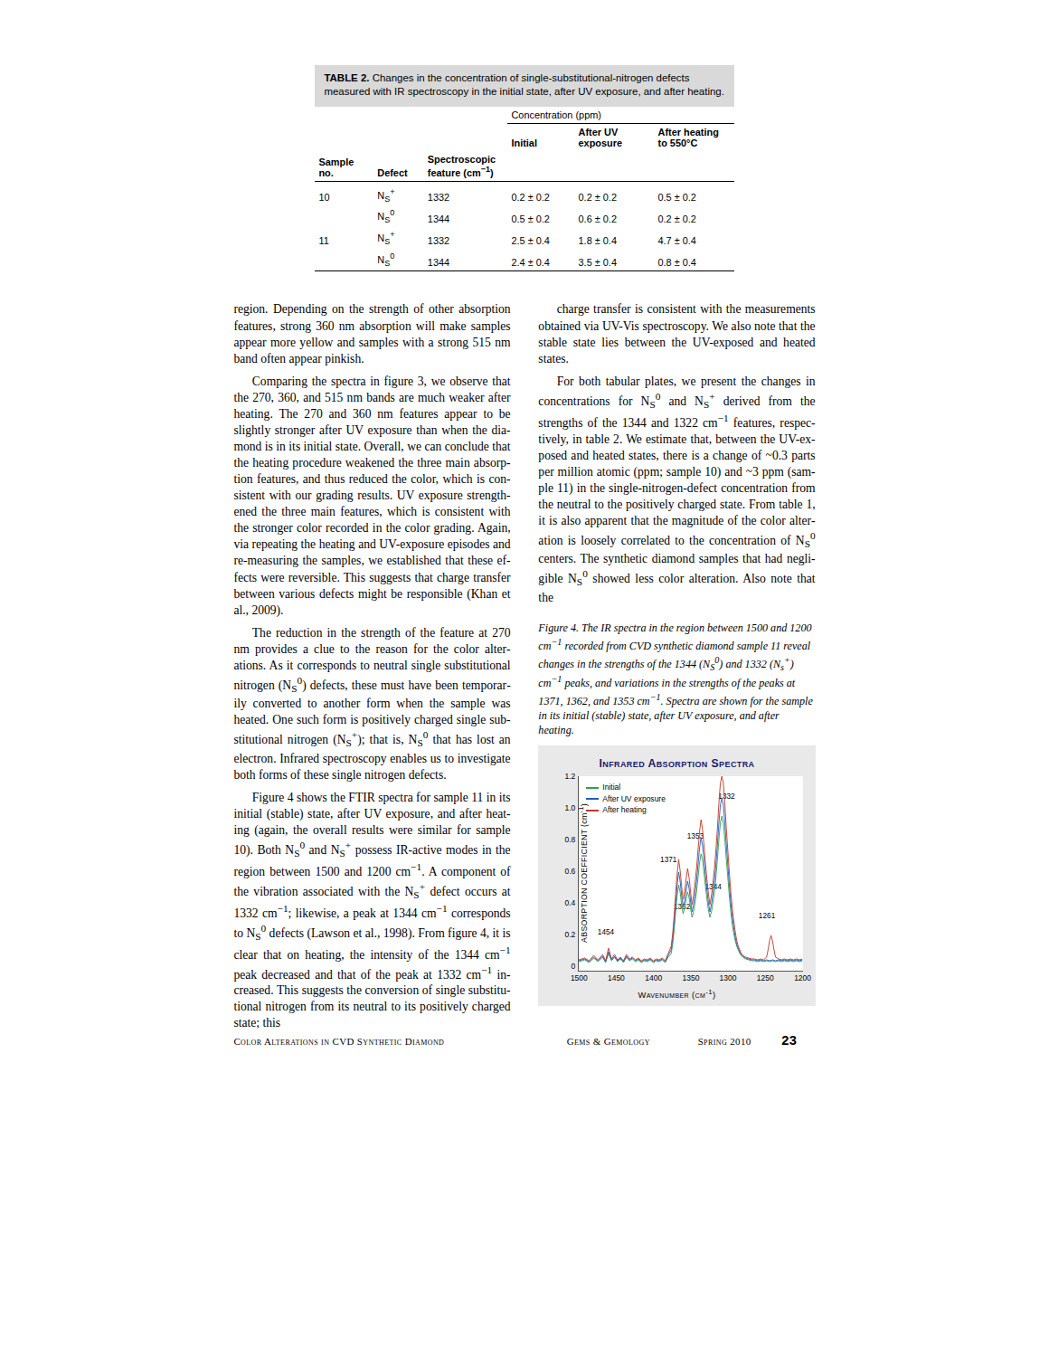TABLE 2. Changes in the concentration of single-substitutional-nitrogen defects measured with IR spectroscopy in the initial state, after UV exposure, and after heating.
| | | | Concentration (ppm) |
| --- | --- | --- | --- |
| Initial | After UV exposure | After heating to 550°C |
| Sample no. | Defect | Spectroscopic feature (cm −1 ) | | | |
| 10 | N S + | 1332 | 0.2 ± 0.2 | 0.2 ± 0.2 | 0.5 ± 0.2 |
| | N S 0 | 1344 | 0.5 ± 0.2 | 0.6 ± 0.2 | 0.2 ± 0.2 |
| 11 | N S + | 1332 | 2.5 ± 0.4 | 1.8 ± 0.4 | 4.7 ± 0.4 |
| | N S 0 | 1344 | 2.4 ± 0.4 | 3.5 ± 0.4 | 0.8 ± 0.4 |
region. Depending on the strength of other absorption features, strong 360 nm absorption will make samples appear more yellow and samples with a strong 515 nm band often appear pinkish.
Comparing the spectra in figure 3, we observe that the 270, 360, and 515 nm bands are much weaker after heating. The 270 and 360 nm features appear to be slightly stronger after UV exposure than when the diamond is in its initial state. Overall, we can conclude that the heating procedure weakened the three main absorption features, and thus reduced the color, which is consistent with our grading results. UV exposure strengthened the three main features, which is consistent with the stronger color recorded in the color grading. Again, via repeating the heating and UV-exposure episodes and re-measuring the samples, we established that these effects were reversible. This suggests that charge transfer between various defects might be responsible (Khan et al., 2009).
The reduction in the strength of the feature at 270 nm provides a clue to the reason for the color alterations. As it corresponds to neutral single substitutional nitrogen (NS0) defects, these must have been temporarily converted to another form when the sample was heated. One such form is positively charged single substitutional nitrogen (NS+); that is, NS0 that has lost an electron. Infrared spectroscopy enables us to investigate both forms of these single nitrogen defects.
Figure 4 shows the FTIR spectra for sample 11 in its initial (stable) state, after UV exposure, and after heating (again, the overall results were similar for sample 10). Both NS0 and NS+ possess IR-active modes in the region between 1500 and 1200 cm−1. A component of the vibration associated with the NS+ defect occurs at 1332 cm−1; likewise, a peak at 1344 cm−1 corresponds to NS0 defects (Lawson et al., 1998). From figure 4, it is clear that on heating, the intensity of the 1344 cm−1 peak decreased and that of the peak at 1332 cm−1 increased. This suggests the conversion of single substitutional nitrogen from its neutral to its positively charged state; this
charge transfer is consistent with the measurements obtained via UV-Vis spectroscopy. We also note that the stable state lies between the UV-exposed and heated states.
For both tabular plates, we present the changes in concentrations for NS0 and NS+ derived from the strengths of the 1344 and 1322 cm−1 features, respectively, in table 2. We estimate that, between the UV-exposed and heated states, there is a change of ~0.3 parts per million atomic (ppm; sample 10) and ~3 ppm (sample 11) in the single-nitrogen-defect concentration from the neutral to the positively charged state. From table 1, it is also apparent that the magnitude of the color alteration is loosely correlated to the concentration of NS0 centers. The synthetic diamond samples that had negligible NS0 showed less color alteration. Also note that the
Figure 4. The IR spectra in the region between 1500 and 1200 cm−1 recorded from CVD synthetic diamond sample 11 reveal changes in the strengths of the 1344 (NS0) and 1332 (Ns+) cm−1 peaks, and variations in the strengths of the peaks at 1371, 1362, and 1353 cm−1. Spectra are shown for the sample in its initial (stable) state, after UV exposure, and after heating.
Infrared Absorption Spectra
ABSORPTION COEFFICIENT (cm-1)
1.2
1.0
0.8
0.6
0.4
0.2
0
Initial
After UV exposure
After heating
1454
1371
1362
1353
1344
1332
1261
1500
1450
1400
1350
1300
1250
1200
Wavenumber (cm-1)
Color Alterations in CVD Synthetic Diamond
Gems & GemologySpring 201023